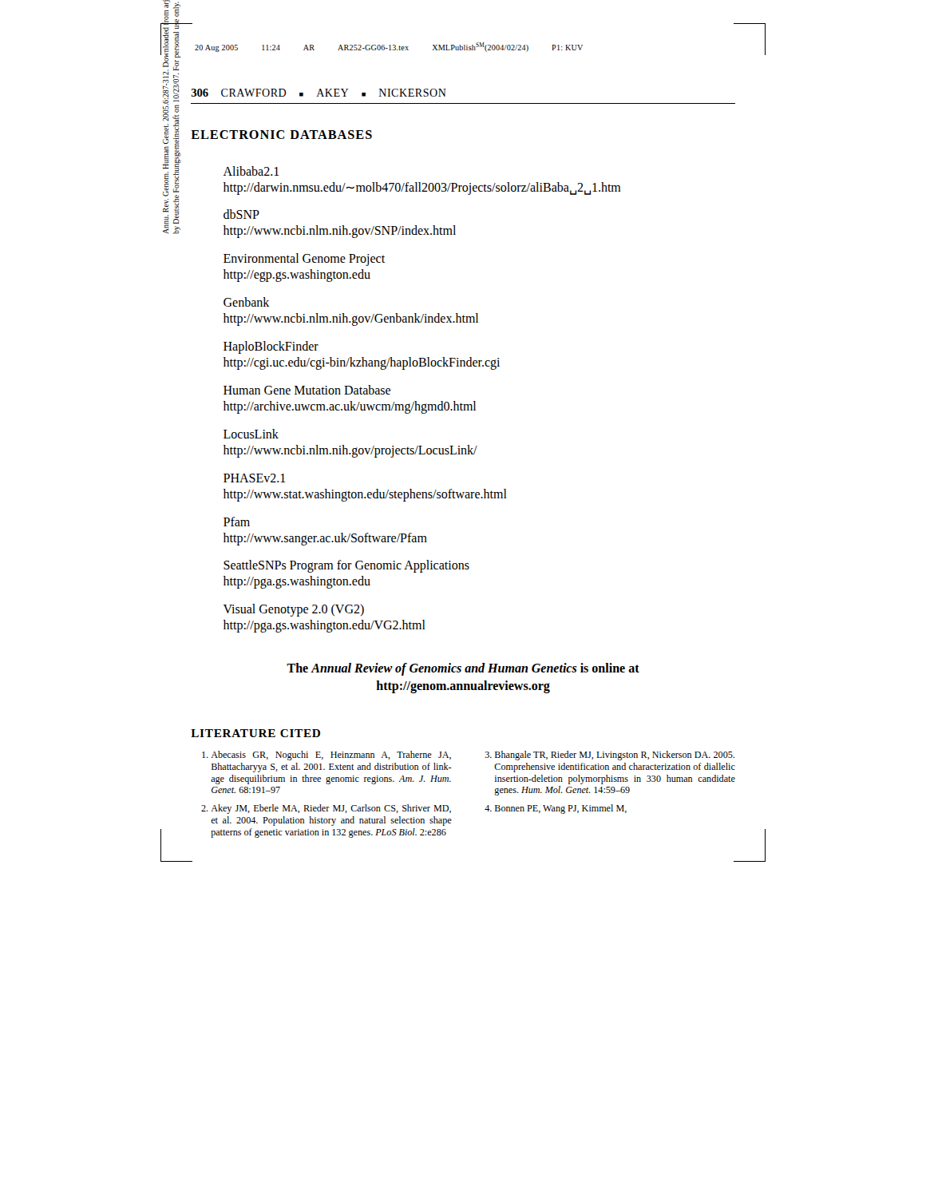20 Aug 2005 11:24 AR AR252-GG06-13.tex XMLPublishSM(2004/02/24) P1: KUV
306 CRAWFORD■AKEY■NICKERSON
Annu. Rev. Genom. Human Genet. 2005.6:287-312. Downloaded from arjournals.annualreviews.org
by Deutsche Forschungsgemeinschaft on 10/23/07. For personal use only.
ELECTRONIC DATABASES
Alibaba2.1 http://darwin.nmsu.edu/∼molb470/fall2003/Projects/solorz/aliBaba␣2␣1.htm
dbSNP http://www.ncbi.nlm.nih.gov/SNP/index.html
Environmental Genome Project http://egp.gs.washington.edu
Genbank http://www.ncbi.nlm.nih.gov/Genbank/index.html
HaploBlockFinder http://cgi.uc.edu/cgi-bin/kzhang/haploBlockFinder.cgi
Human Gene Mutation Database http://archive.uwcm.ac.uk/uwcm/mg/hgmd0.html
LocusLink http://www.ncbi.nlm.nih.gov/projects/LocusLink/
PHASEv2.1 http://www.stat.washington.edu/stephens/software.html
Pfam http://www.sanger.ac.uk/Software/Pfam
SeattleSNPs Program for Genomic Applications http://pga.gs.washington.edu
Visual Genotype 2.0 (VG2) http://pga.gs.washington.edu/VG2.html
The Annual Review of Genomics and Human Genetics is online at
http://genom.annualreviews.org
LITERATURE CITED
Abecasis GR, Noguchi E, Heinzmann A, Traherne JA, Bhattacharyya S, et al. 2001. Extent and distribution of linkage disequilibrium in three genomic regions. Am. J. Hum. Genet. 68:191–97
Akey JM, Eberle MA, Rieder MJ, Carlson CS, Shriver MD, et al. 2004. Population history and natural selection shape patterns of genetic variation in 132 genes. PLoS Biol. 2:e286
Bhangale TR, Rieder MJ, Livingston R, Nickerson DA. 2005. Comprehensive identification and characterization of diallelic insertion-deletion polymorphisms in 330 human candidate genes. Hum. Mol. Genet. 14:59–69
Bonnen PE, Wang PJ, Kimmel M,